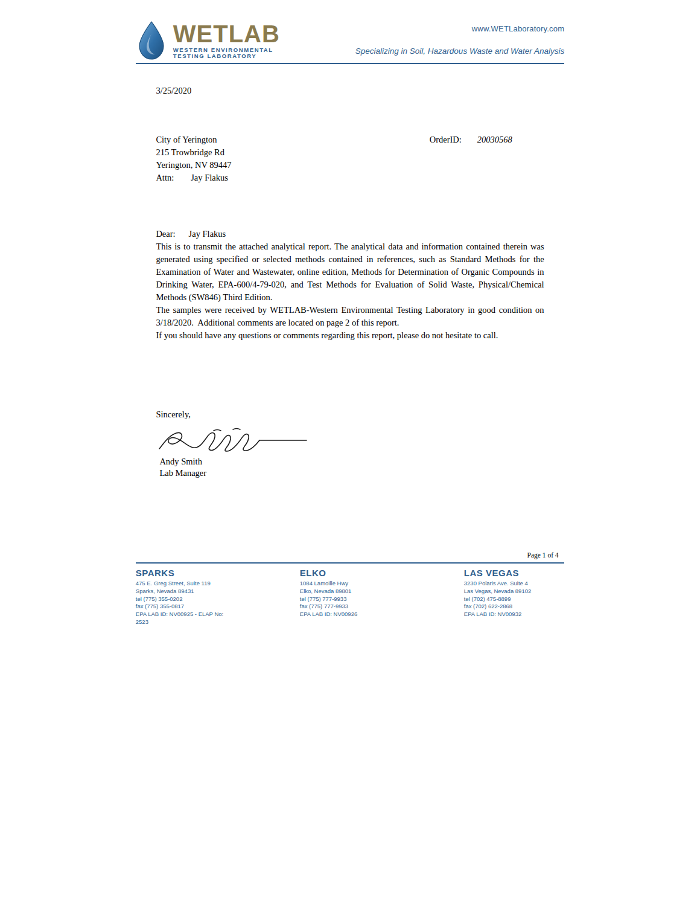WETLAB WESTERN ENVIRONMENTAL TESTING LABORATORY
www.WETLaboratory.com
Specializing in Soil, Hazardous Waste and Water Analysis
3/25/2020
City of Yerington 215 Trowbridge Rd Yerington, NV 89447 Attn: Jay Flakus
OrderID: 20030568
Dear: Jay Flakus
This is to transmit the attached analytical report. The analytical data and information contained therein was generated using specified or selected methods contained in references, such as Standard Methods for the Examination of Water and Wastewater, online edition, Methods for Determination of Organic Compounds in Drinking Water, EPA-600/4-79-020, and Test Methods for Evaluation of Solid Waste, Physical/Chemical Methods (SW846) Third Edition.
The samples were received by WETLAB-Western Environmental Testing Laboratory in good condition on 3/18/2020. Additional comments are located on page 2 of this report.
If you should have any questions or comments regarding this report, please do not hesitate to call.
Sincerely,
Andy Smith
Lab Manager
Page 1 of 4
SPARKS
475 E. Greg Street, Suite 119
Sparks, Nevada 89431
tel (775) 355-0202
fax (775) 355-0817
EPA LAB ID: NV00925 - ELAP No: 2523
ELKO
1084 Lamoille Hwy
Elko, Nevada 89801
tel (775) 777-9933
fax (775) 777-9933
EPA LAB ID: NV00926
LAS VEGAS
3230 Polaris Ave. Suite 4
Las Vegas, Nevada 89102
tel (702) 475-8899
fax (702) 622-2868
EPA LAB ID: NV00932